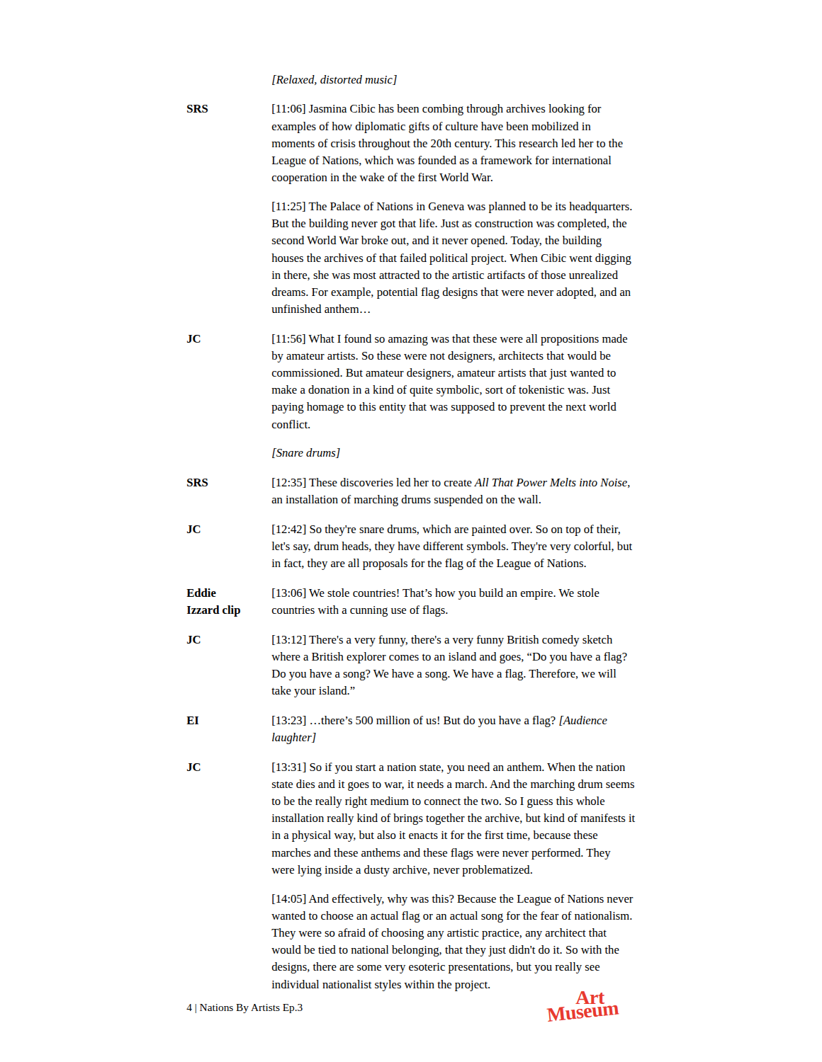| | [Relaxed, distorted music] |
| SRS | [11:06] Jasmina Cibic has been combing through archives looking for examples of how diplomatic gifts of culture have been mobilized in moments of crisis throughout the 20th century. This research led her to the League of Nations, which was founded as a framework for international cooperation in the wake of the first World War. [11:25] The Palace of Nations in Geneva was planned to be its headquarters. But the building never got that life. Just as construction was completed, the second World War broke out, and it never opened. Today, the building houses the archives of that failed political project. When Cibic went digging in there, she was most attracted to the artistic artifacts of those unrealized dreams. For example, potential flag designs that were never adopted, and an unfinished anthem… |
| JC | [11:56] What I found so amazing was that these were all propositions made by amateur artists. So these were not designers, architects that would be commissioned. But amateur designers, amateur artists that just wanted to make a donation in a kind of quite symbolic, sort of tokenistic was. Just paying homage to this entity that was supposed to prevent the next world conflict. [Snare drums] |
| SRS | [12:35] These discoveries led her to create All That Power Melts into Noise , an installation of marching drums suspended on the wall. |
| JC | [12:42] So they're snare drums, which are painted over. So on top of their, let's say, drum heads, they have different symbols. They're very colorful, but in fact, they are all proposals for the flag of the League of Nations. |
| Eddie Izzard clip | [13:06] We stole countries! That’s how you build an empire. We stole countries with a cunning use of flags. |
| JC | [13:12] There's a very funny, there's a very funny British comedy sketch where a British explorer comes to an island and goes, “Do you have a flag? Do you have a song? We have a song. We have a flag. Therefore, we will take your island.” |
| EI | [13:23] …there’s 500 million of us! But do you have a flag? [Audience laughter] |
| JC | [13:31] So if you start a nation state, you need an anthem. When the nation state dies and it goes to war, it needs a march. And the marching drum seems to be the really right medium to connect the two. So I guess this whole installation really kind of brings together the archive, but kind of manifests it in a physical way, but also it enacts it for the first time, because these marches and these anthems and these flags were never performed. They were lying inside a dusty archive, never problematized. [14:05] And effectively, why was this? Because the League of Nations never wanted to choose an actual flag or an actual song for the fear of nationalism. They were so afraid of choosing any artistic practice, any architect that would be tied to national belonging, that they just didn't do it. So with the designs, there are some very esoteric presentations, but you really see individual nationalist styles within the project. |
4 | Nations By Artists Ep.3
Art Museum